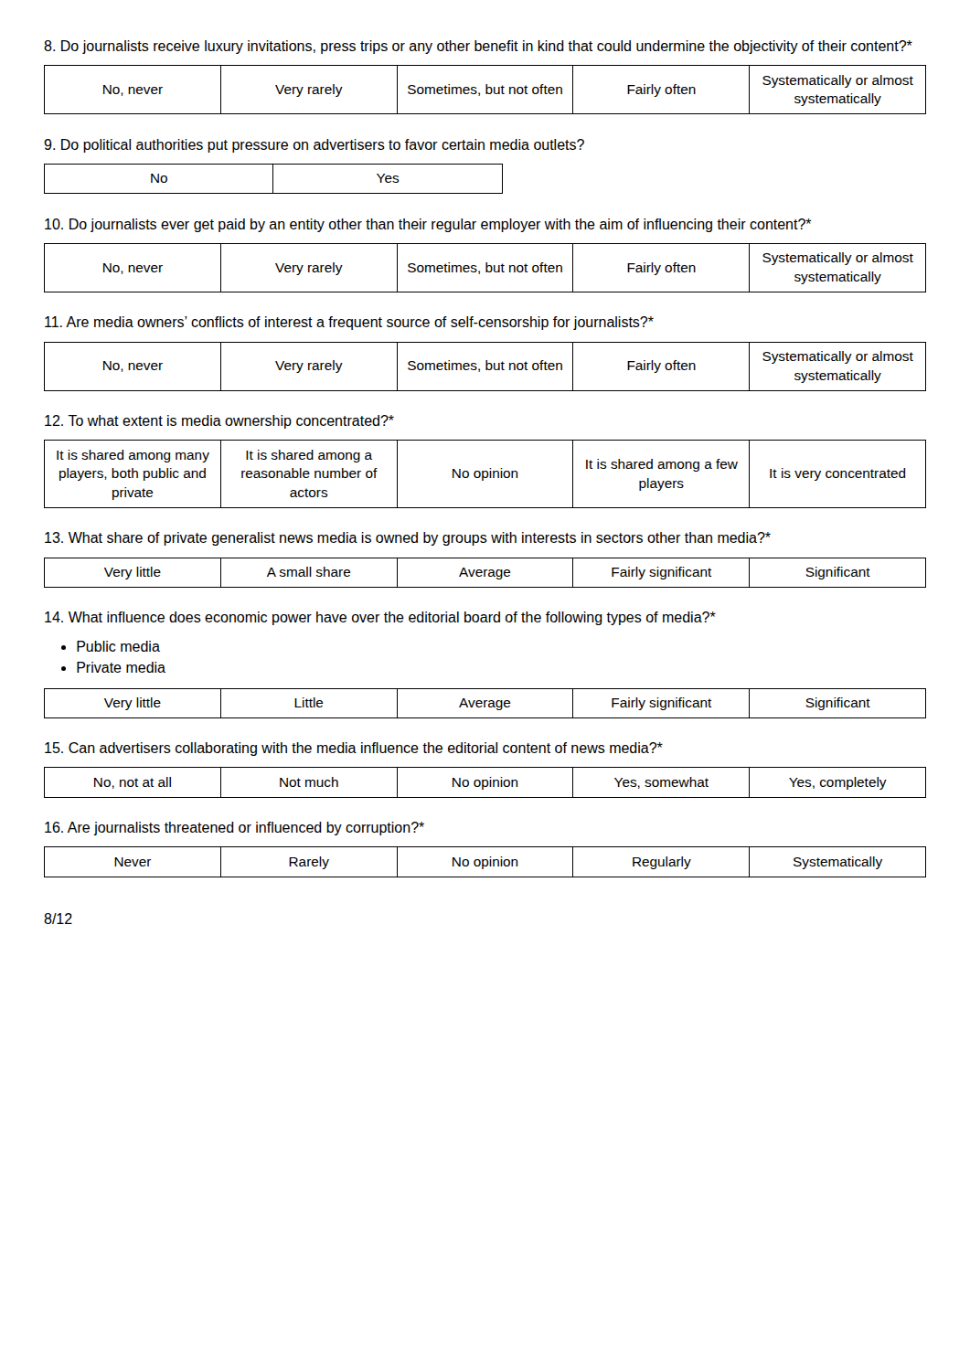8. Do journalists receive luxury invitations, press trips or any other benefit in kind that could undermine the objectivity of their content?*
| No, never | Very rarely | Sometimes, but not often | Fairly often | Systematically or almost systematically |
9. Do political authorities put pressure on advertisers to favor certain media outlets?
| No | Yes |
10. Do journalists ever get paid by an entity other than their regular employer with the aim of influencing their content?*
| No, never | Very rarely | Sometimes, but not often | Fairly often | Systematically or almost systematically |
11. Are media owners’ conflicts of interest a frequent source of self-censorship for journalists?*
| No, never | Very rarely | Sometimes, but not often | Fairly often | Systematically or almost systematically |
12. To what extent is media ownership concentrated?*
| It is shared among many players, both public and private | It is shared among a reasonable number of actors | No opinion | It is shared among a few players | It is very concentrated |
13. What share of private generalist news media is owned by groups with interests in sectors other than media?*
| Very little | A small share | Average | Fairly significant | Significant |
14. What influence does economic power have over the editorial board of the following types of media?*
Public media
Private media
| Very little | Little | Average | Fairly significant | Significant |
15. Can advertisers collaborating with the media influence the editorial content of news media?*
| No, not at all | Not much | No opinion | Yes, somewhat | Yes, completely |
16. Are journalists threatened or influenced by corruption?*
| Never | Rarely | No opinion | Regularly | Systematically |
8/12